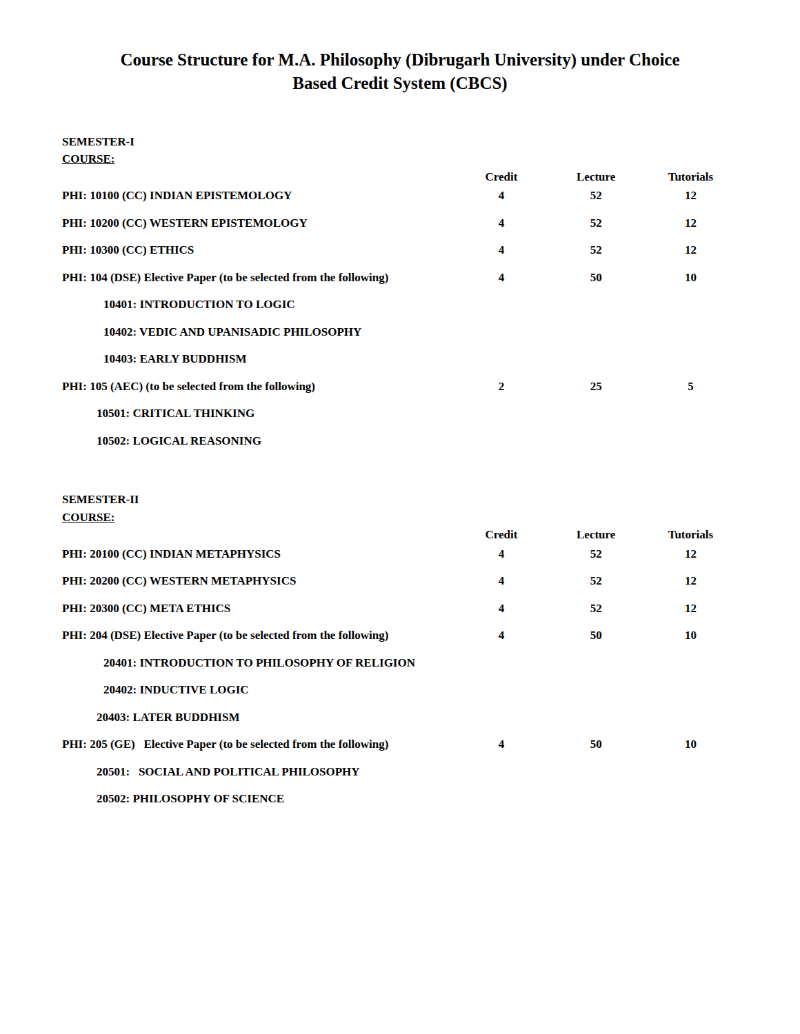Course Structure for M.A. Philosophy (Dibrugarh University) under Choice
Based Credit System (CBCS)
SEMESTER-I
COURSE:
| | Credit | Lecture | Tutorials |
| PHI: 10100 (CC) INDIAN EPISTEMOLOGY | 4 | 52 | 12 |
| PHI: 10200 (CC) WESTERN EPISTEMOLOGY | 4 | 52 | 12 |
| PHI: 10300 (CC) ETHICS | 4 | 52 | 12 |
| PHI: 104 (DSE) Elective Paper (to be selected from the following) | 4 | 50 | 10 |
10401: INTRODUCTION TO LOGIC
10402: VEDIC AND UPANISADIC PHILOSOPHY
10403: EARLY BUDDHISM
| PHI: 105 (AEC) (to be selected from the following) | 2 | 25 | 5 |
10501: CRITICAL THINKING
10502: LOGICAL REASONING
SEMESTER-II
COURSE:
| | Credit | Lecture | Tutorials |
| PHI: 20100 (CC) INDIAN METAPHYSICS | 4 | 52 | 12 |
| PHI: 20200 (CC) WESTERN METAPHYSICS | 4 | 52 | 12 |
| PHI: 20300 (CC) META ETHICS | 4 | 52 | 12 |
| PHI: 204 (DSE) Elective Paper (to be selected from the following) | 4 | 50 | 10 |
20401: INTRODUCTION TO PHILOSOPHY OF RELIGION
20402: INDUCTIVE LOGIC
20403: LATER BUDDHISM
| PHI: 205 (GE) Elective Paper (to be selected from the following) | 4 | 50 | 10 |
20501: SOCIAL AND POLITICAL PHILOSOPHY
20502: PHILOSOPHY OF SCIENCE